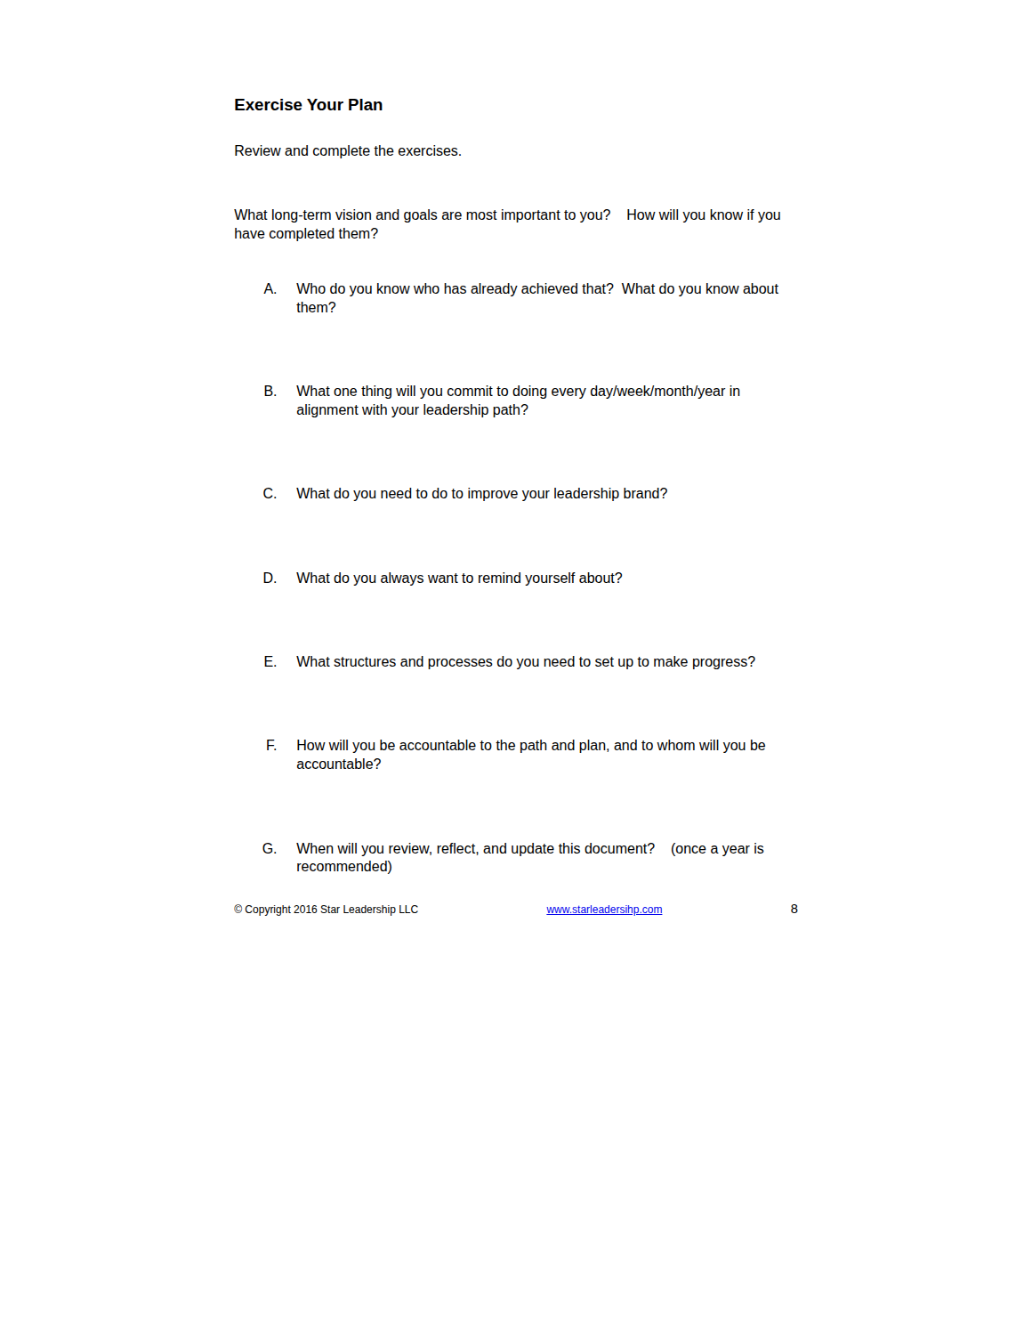Exercise Your Plan
Review and complete the exercises.
What long-term vision and goals are most important to you? How will you know if you have completed them?
Who do you know who has already achieved that? What do you know about them?
What one thing will you commit to doing every day/week/month/year in alignment with your leadership path?
What do you need to do to improve your leadership brand?
What do you always want to remind yourself about?
What structures and processes do you need to set up to make progress?
How will you be accountable to the path and plan, and to whom will you be accountable?
When will you review, reflect, and update this document? (once a year is recommended)
© Copyright 2016 Star Leadership LLC www.starleadersihp.com 8